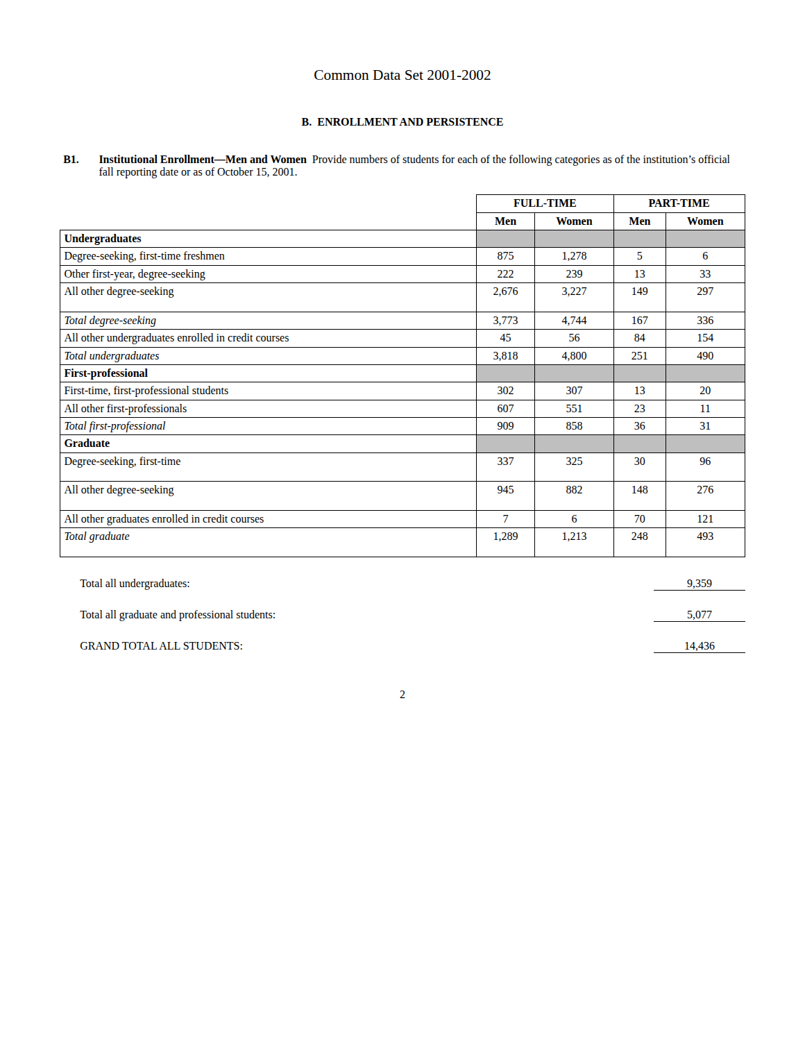Common Data Set 2001-2002
B. ENROLLMENT AND PERSISTENCE
B1.
Institutional Enrollment—Men and Women Provide numbers of students for each of the following categories as of the institution’s official fall reporting date or as of October 15, 2001.
| | FULL-TIME | PART-TIME |
| --- | --- | --- |
| Men | Women | Men | Women |
| Undergraduates | | | | |
| Degree-seeking, first-time freshmen | 875 | 1,278 | 5 | 6 |
| Other first-year, degree-seeking | 222 | 239 | 13 | 33 |
| All other degree-seeking | 2,676 | 3,227 | 149 | 297 |
| Total degree-seeking | 3,773 | 4,744 | 167 | 336 |
| All other undergraduates enrolled in credit courses | 45 | 56 | 84 | 154 |
| Total undergraduates | 3,818 | 4,800 | 251 | 490 |
| First-professional | | | | |
| First-time, first-professional students | 302 | 307 | 13 | 20 |
| All other first-professionals | 607 | 551 | 23 | 11 |
| Total first-professional | 909 | 858 | 36 | 31 |
| Graduate | | | | |
| Degree-seeking, first-time | 337 | 325 | 30 | 96 |
| All other degree-seeking | 945 | 882 | 148 | 276 |
| All other graduates enrolled in credit courses | 7 | 6 | 70 | 121 |
| Total graduate | 1,289 | 1,213 | 248 | 493 |
Total all undergraduates: 9,359
Total all graduate and professional students: 5,077
GRAND TOTAL ALL STUDENTS: 14,436
2